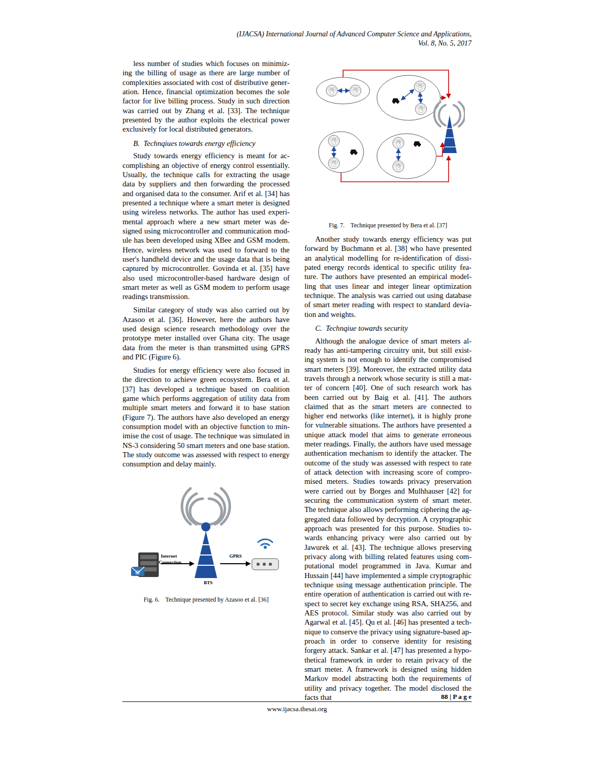(IJACSA) International Journal of Advanced Computer Science and Applications,
Vol. 8, No. 5, 2017
less number of studies which focuses on minimizing the billing of usage as there are large number of complexities associated with cost of distributive generation. Hence, financial optimization becomes the sole factor for live billing process. Study in such direction was carried out by Zhang et al. [33]. The technique presented by the author exploits the electrical power exclusively for local distributed generators.
B. Technqiues towards energy efficiency
Study towards energy efficiency is meant for accomplishing an objective of energy control essentially. Usually, the technique calls for extracting the usage data by suppliers and then forwarding the processed and organised data to the consumer. Arif et al. [34] has presented a technique where a smart meter is designed using wireless networks. The author has used experimental approach where a new smart meter was designed using microcontroller and communication module has been developed using XBee and GSM modem. Hence, wireless network was used to forward to the user's handheld device and the usage data that is being captured by microcontroller. Govinda et al. [35] have also used microcontroller-based hardware design of smart meter as well as GSM modem to perform usage readings transmission.
Similar category of study was also carried out by Azasoo et al. [36]. However, here the authors have used design science research methodology over the prototype meter installed over Ghana city. The usage data from the meter is than transmitted using GPRS and PIC (Figure 6).
Studies for energy efficiency were also focused in the direction to achieve green ecosystem. Bera et al. [37] has developed a technique based on coalition game which performs aggregation of utility data from multiple smart meters and forward it to base station (Figure 7). The authors have also developed an energy consumption model with an objective function to minimise the cost of usage. The technique was simulated in NS-3 considering 50 smart meters and one base station. The study outcome was assessed with respect to energy consumption and delay mainly.
@ Internet Connection GPRS BTS
Fig. 6. Technique presented by Azasoo et al. [36]
12345
Fig. 7. Technique presented by Bera et al. [37]
Another study towards energy efficiency was put forward by Buchmann et al. [38] who have presented an analytical modelling for re-identification of dissipated energy records identical to specific utility feature. The authors have presented an empirical modelling that uses linear and integer linear optimization technique. The analysis was carried out using database of smart meter reading with respect to standard deviation and weights.
C. Technqiue towards security
Although the analogue device of smart meters already has anti-tampering circuitry unit, but still existing system is not enough to identify the compromised smart meters [39]. Moreover, the extracted utility data travels through a network whose security is still a matter of concern [40]. One of such research work has been carried out by Baig et al. [41]. The authors claimed that as the smart meters are connected to higher end networks (like internet), it is highly prone for vulnerable situations. The authors have presented a unique attack model that aims to generate erroneous meter readings. Finally, the authors have used message authentication mechanism to identify the attacker. The outcome of the study was assessed with respect to rate of attack detection with increasing score of compromised meters. Studies towards privacy preservation were carried out by Borges and Mulhhauser [42] for securing the communication system of smart meter. The technique also allows performing ciphering the aggregated data followed by decryption. A cryptographic approach was presented for this purpose. Studies towards enhancing privacy were also carried out by Jawurek et al. [43]. The technique allows preserving privacy along with billing related features using computational model programmed in Java. Kumar and Hussain [44] have implemented a simple cryptographic technique using message authentication principle. The entire operation of authentication is carried out with respect to secret key exchange using RSA, SHA256, and AES protocol. Similar study was also carried out by Agarwal et al. [45]. Qu et al. [46] has presented a technique to conserve the privacy using signature-based approach in order to conserve identity for resisting forgery attack. Sankar et al. [47] has presented a hypothetical framework in order to retain privacy of the smart meter. A framework is designed using hidden Markov model abstracting both the requirements of utility and privacy together. The model disclosed the facts that
88 | P a g e
www.ijacsa.thesai.org